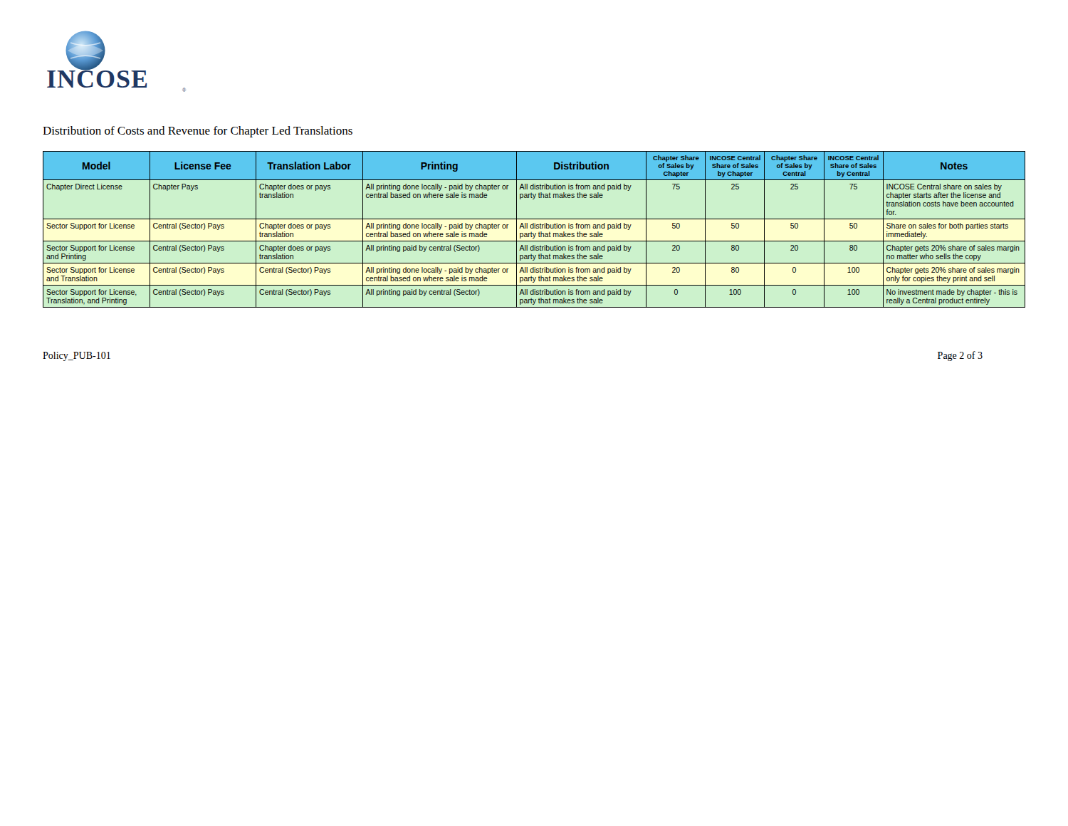INCOSE ®
Distribution of Costs and Revenue for Chapter Led Translations
| Model | License Fee | Translation Labor | Printing | Distribution | Chapter Share of Sales by Chapter | INCOSE Central Share of Sales by Chapter | Chapter Share of Sales by Central | INCOSE Central Share of Sales by Central | Notes |
| --- | --- | --- | --- | --- | --- | --- | --- | --- | --- |
| Chapter Direct License | Chapter Pays | Chapter does or pays translation | All printing done locally - paid by chapter or central based on where sale is made | All distribution is from and paid by party that makes the sale | 75 | 25 | 25 | 75 | INCOSE Central share on sales by chapter starts after the license and translation costs have been accounted for. |
| Sector Support for License | Central (Sector) Pays | Chapter does or pays translation | All printing done locally - paid by chapter or central based on where sale is made | All distribution is from and paid by party that makes the sale | 50 | 50 | 50 | 50 | Share on sales for both parties starts immediately. |
| Sector Support for License and Printing | Central (Sector) Pays | Chapter does or pays translation | All printing paid by central (Sector) | All distribution is from and paid by party that makes the sale | 20 | 80 | 20 | 80 | Chapter gets 20% share of sales margin no matter who sells the copy |
| Sector Support for License and Translation | Central (Sector) Pays | Central (Sector) Pays | All printing done locally - paid by chapter or central based on where sale is made | All distribution is from and paid by party that makes the sale | 20 | 80 | 0 | 100 | Chapter gets 20% share of sales margin only for copies they print and sell |
| Sector Support for License, Translation, and Printing | Central (Sector) Pays | Central (Sector) Pays | All printing paid by central (Sector) | All distribution is from and paid by party that makes the sale | 0 | 100 | 0 | 100 | No investment made by chapter - this is really a Central product entirely |
Policy_PUB-101
Page 2 of 3